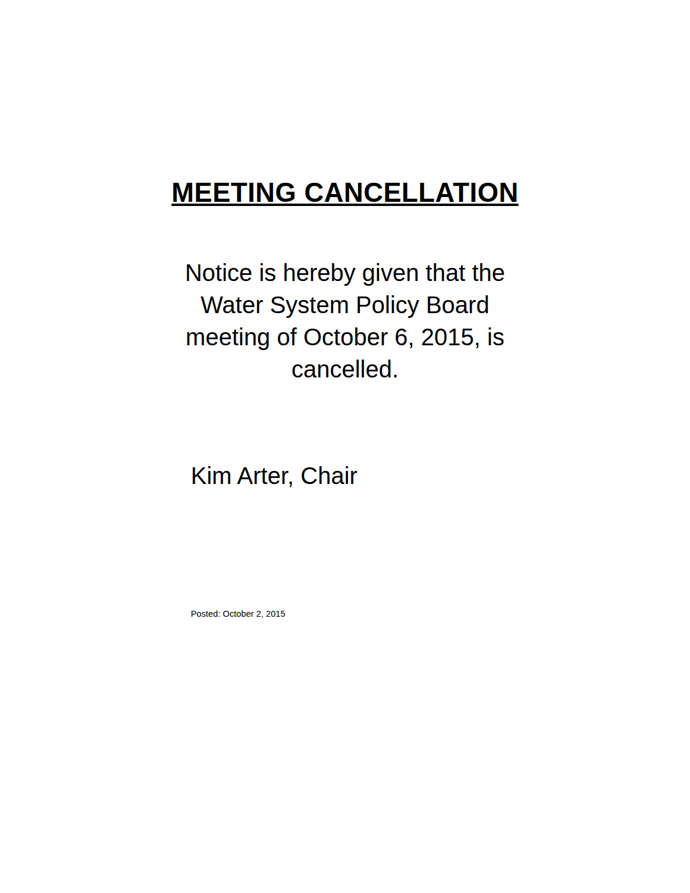MEETING CANCELLATION
Notice is hereby given that the Water System Policy Board meeting of October 6, 2015, is cancelled.
Kim Arter, Chair
Posted: October 2, 2015